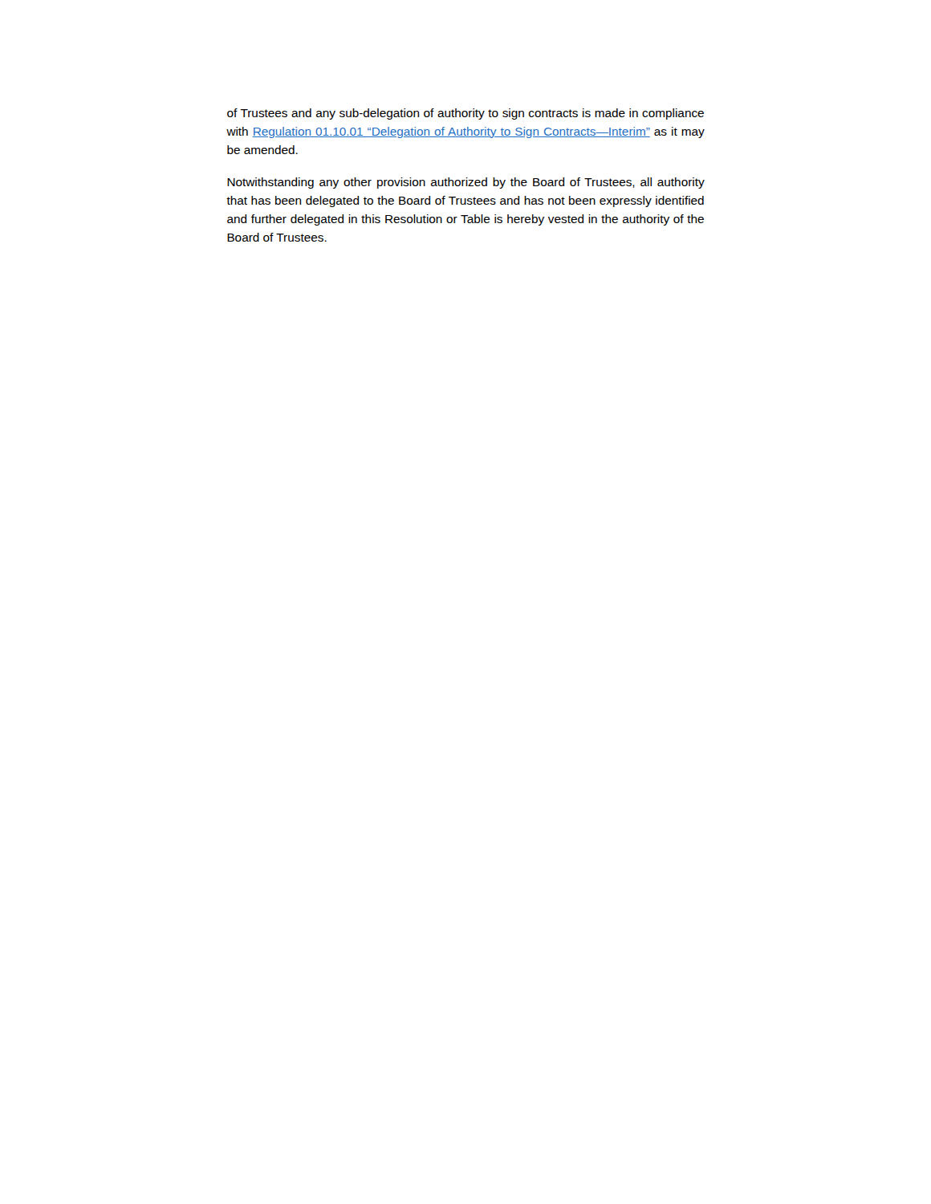of Trustees and any sub-delegation of authority to sign contracts is made in compliance with Regulation 01.10.01 “Delegation of Authority to Sign Contracts—Interim” as it may be amended.
Notwithstanding any other provision authorized by the Board of Trustees, all authority that has been delegated to the Board of Trustees and has not been expressly identified and further delegated in this Resolution or Table is hereby vested in the authority of the Board of Trustees.